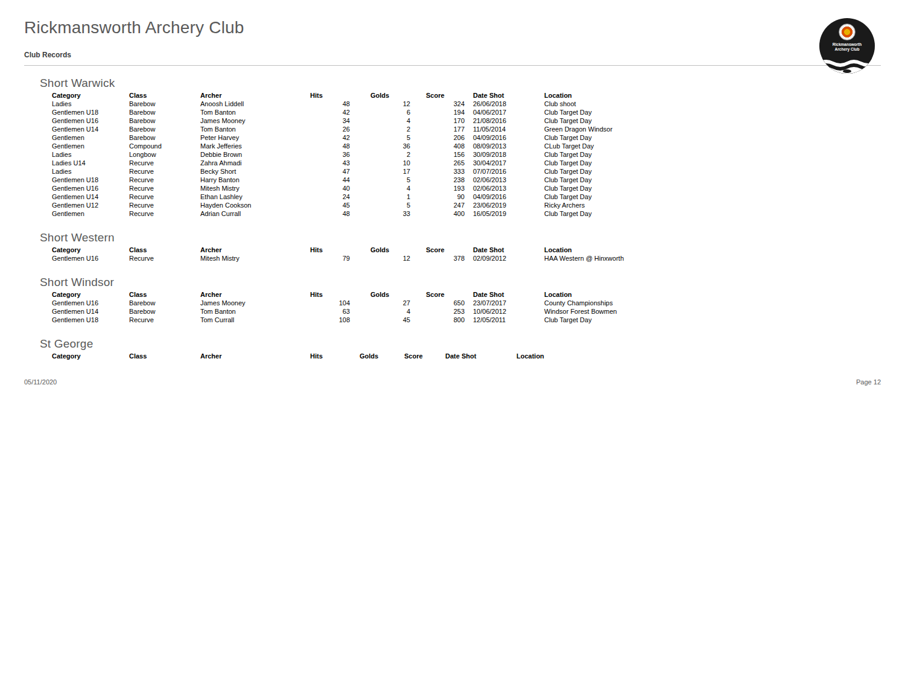Rickmansworth Archery Club
Club Records
Rickmansworth
Archery Club
Short Warwick
| Category | Class | Archer | Hits | Golds | Score | Date Shot | Location |
| --- | --- | --- | --- | --- | --- | --- | --- |
| Ladies | Barebow | Anoosh Liddell | 48 | 12 | 324 | 26/06/2018 | Club shoot |
| Gentlemen U18 | Barebow | Tom Banton | 42 | 6 | 194 | 04/06/2017 | Club Target Day |
| Gentlemen U16 | Barebow | James Mooney | 34 | 4 | 170 | 21/08/2016 | Club Target Day |
| Gentlemen U14 | Barebow | Tom Banton | 26 | 2 | 177 | 11/05/2014 | Green Dragon Windsor |
| Gentlemen | Barebow | Peter Harvey | 42 | 5 | 206 | 04/09/2016 | Club Target Day |
| Gentlemen | Compound | Mark Jefferies | 48 | 36 | 408 | 08/09/2013 | CLub Target Day |
| Ladies | Longbow | Debbie Brown | 36 | 2 | 156 | 30/09/2018 | Club Target Day |
| Ladies U14 | Recurve | Zahra Ahmadi | 43 | 10 | 265 | 30/04/2017 | Club Target Day |
| Ladies | Recurve | Becky Short | 47 | 17 | 333 | 07/07/2016 | Club Target Day |
| Gentlemen U18 | Recurve | Harry Banton | 44 | 5 | 238 | 02/06/2013 | Club Target Day |
| Gentlemen U16 | Recurve | Mitesh Mistry | 40 | 4 | 193 | 02/06/2013 | Club Target Day |
| Gentlemen U14 | Recurve | Ethan Lashley | 24 | 1 | 90 | 04/09/2016 | Club Target Day |
| Gentlemen U12 | Recurve | Hayden Cookson | 45 | 5 | 247 | 23/06/2019 | Ricky Archers |
| Gentlemen | Recurve | Adrian Currall | 48 | 33 | 400 | 16/05/2019 | Club Target Day |
Short Western
| Category | Class | Archer | Hits | Golds | Score | Date Shot | Location |
| --- | --- | --- | --- | --- | --- | --- | --- |
| Gentlemen U16 | Recurve | Mitesh Mistry | 79 | 12 | 378 | 02/09/2012 | HAA Western @ Hinxworth |
Short Windsor
| Category | Class | Archer | Hits | Golds | Score | Date Shot | Location |
| --- | --- | --- | --- | --- | --- | --- | --- |
| Gentlemen U16 | Barebow | James Mooney | 104 | 27 | 650 | 23/07/2017 | County Championships |
| Gentlemen U14 | Barebow | Tom Banton | 63 | 4 | 253 | 10/06/2012 | Windsor Forest Bowmen |
| Gentlemen U18 | Recurve | Tom Currall | 108 | 45 | 800 | 12/05/2011 | Club Target Day |
St George
| Category | Class | Archer | Hits | Golds | Score | Date Shot | Location |
| --- | --- | --- | --- | --- | --- | --- | --- |
05/11/2020 Page 12